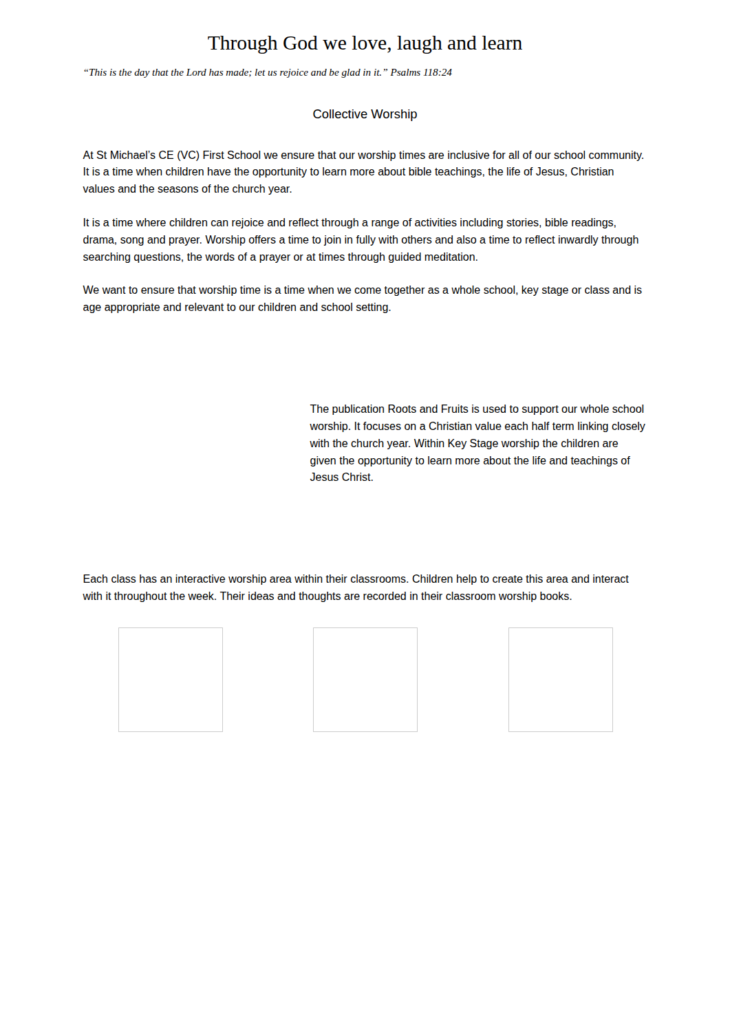Through God we love, laugh and learn
“This is the day that the Lord has made; let us rejoice and be glad in it.” Psalms 118:24
Collective Worship
At St Michael’s CE (VC) First School we ensure that our worship times are inclusive for all of our school community. It is a time when children have the opportunity to learn more about bible teachings, the life of Jesus, Christian values and the seasons of the church year.
It is a time where children can rejoice and reflect through a range of activities including stories, bible readings, drama, song and prayer. Worship offers a time to join in fully with others and also a time to reflect inwardly through searching questions, the words of a prayer or at times through guided meditation.
We want to ensure that worship time is a time when we come together as a whole school, key stage or class and is age appropriate and relevant to our children and school setting.
The publication Roots and Fruits is used to support our whole school worship. It focuses on a Christian value each half term linking closely with the church year. Within Key Stage worship the children are given the opportunity to learn more about the life and teachings of Jesus Christ.
Each class has an interactive worship area within their classrooms. Children help to create this area and interact with it throughout the week. Their ideas and thoughts are recorded in their classroom worship books.